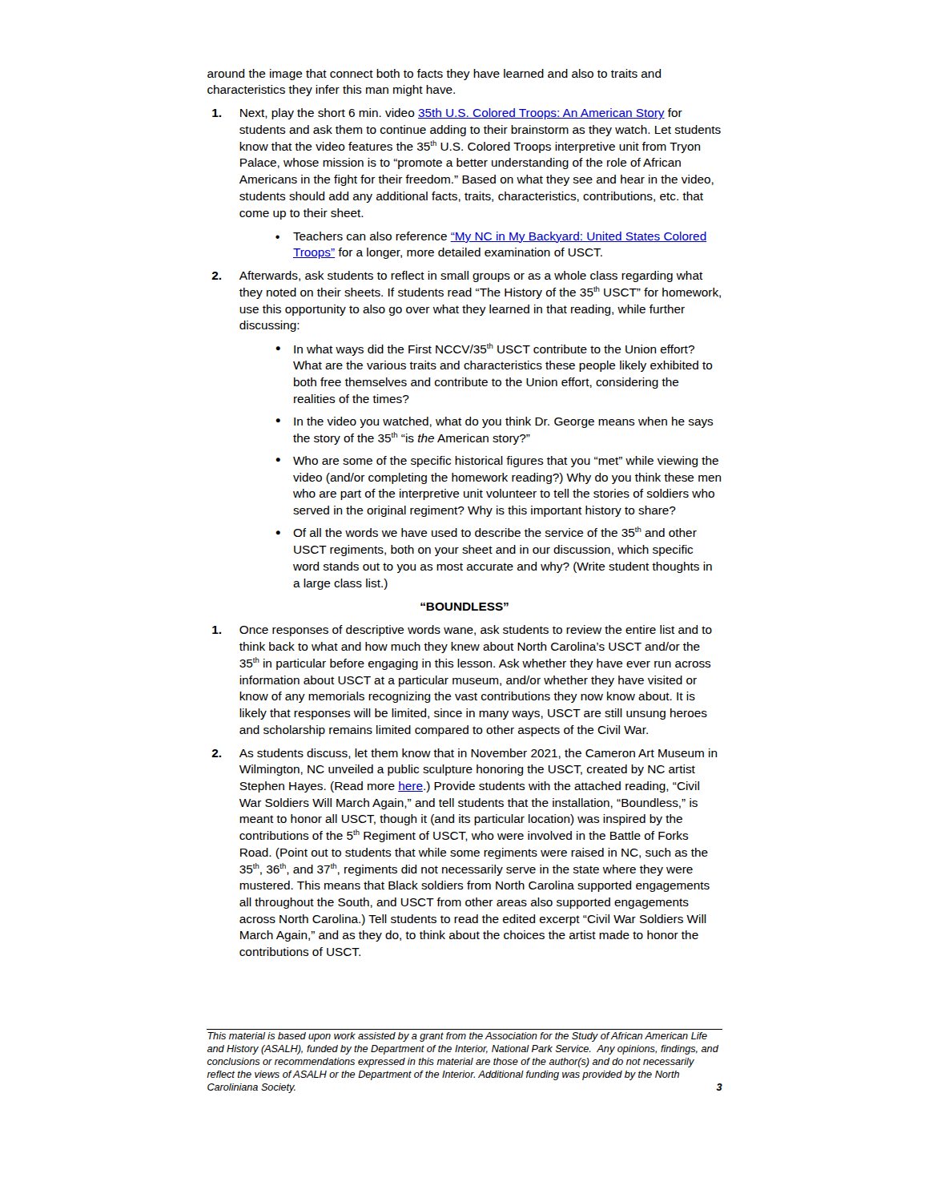around the image that connect both to facts they have learned and also to traits and characteristics they infer this man might have.
Next, play the short 6 min. video 35th U.S. Colored Troops: An American Story for students and ask them to continue adding to their brainstorm as they watch. Let students know that the video features the 35th U.S. Colored Troops interpretive unit from Tryon Palace, whose mission is to “promote a better understanding of the role of African Americans in the fight for their freedom.” Based on what they see and hear in the video, students should add any additional facts, traits, characteristics, contributions, etc. that come up to their sheet.
Teachers can also reference “My NC in My Backyard: United States Colored Troops” for a longer, more detailed examination of USCT.
Afterwards, ask students to reflect in small groups or as a whole class regarding what they noted on their sheets. If students read “The History of the 35th USCT” for homework, use this opportunity to also go over what they learned in that reading, while further discussing:
In what ways did the First NCCV/35th USCT contribute to the Union effort? What are the various traits and characteristics these people likely exhibited to both free themselves and contribute to the Union effort, considering the realities of the times?
In the video you watched, what do you think Dr. George means when he says the story of the 35th “is the American story?”
Who are some of the specific historical figures that you “met” while viewing the video (and/or completing the homework reading?) Why do you think these men who are part of the interpretive unit volunteer to tell the stories of soldiers who served in the original regiment? Why is this important history to share?
Of all the words we have used to describe the service of the 35th and other USCT regiments, both on your sheet and in our discussion, which specific word stands out to you as most accurate and why? (Write student thoughts in a large class list.)
“BOUNDLESS”
Once responses of descriptive words wane, ask students to review the entire list and to think back to what and how much they knew about North Carolina’s USCT and/or the 35th in particular before engaging in this lesson. Ask whether they have ever run across information about USCT at a particular museum, and/or whether they have visited or know of any memorials recognizing the vast contributions they now know about. It is likely that responses will be limited, since in many ways, USCT are still unsung heroes and scholarship remains limited compared to other aspects of the Civil War.
As students discuss, let them know that in November 2021, the Cameron Art Museum in Wilmington, NC unveiled a public sculpture honoring the USCT, created by NC artist Stephen Hayes. (Read more here.) Provide students with the attached reading, “Civil War Soldiers Will March Again,” and tell students that the installation, “Boundless,” is meant to honor all USCT, though it (and its particular location) was inspired by the contributions of the 5th Regiment of USCT, who were involved in the Battle of Forks Road. (Point out to students that while some regiments were raised in NC, such as the 35th, 36th, and 37th, regiments did not necessarily serve in the state where they were mustered. This means that Black soldiers from North Carolina supported engagements all throughout the South, and USCT from other areas also supported engagements across North Carolina.) Tell students to read the edited excerpt “Civil War Soldiers Will March Again,” and as they do, to think about the choices the artist made to honor the contributions of USCT.
This material is based upon work assisted by a grant from the Association for the Study of African American Life and History (ASALH), funded by the Department of the Interior, National Park Service. Any opinions, findings, and conclusions or recommendations expressed in this material are those of the author(s) and do not necessarily reflect the views of ASALH or the Department of the Interior. Additional funding was provided by the North Caroliniana Society.3